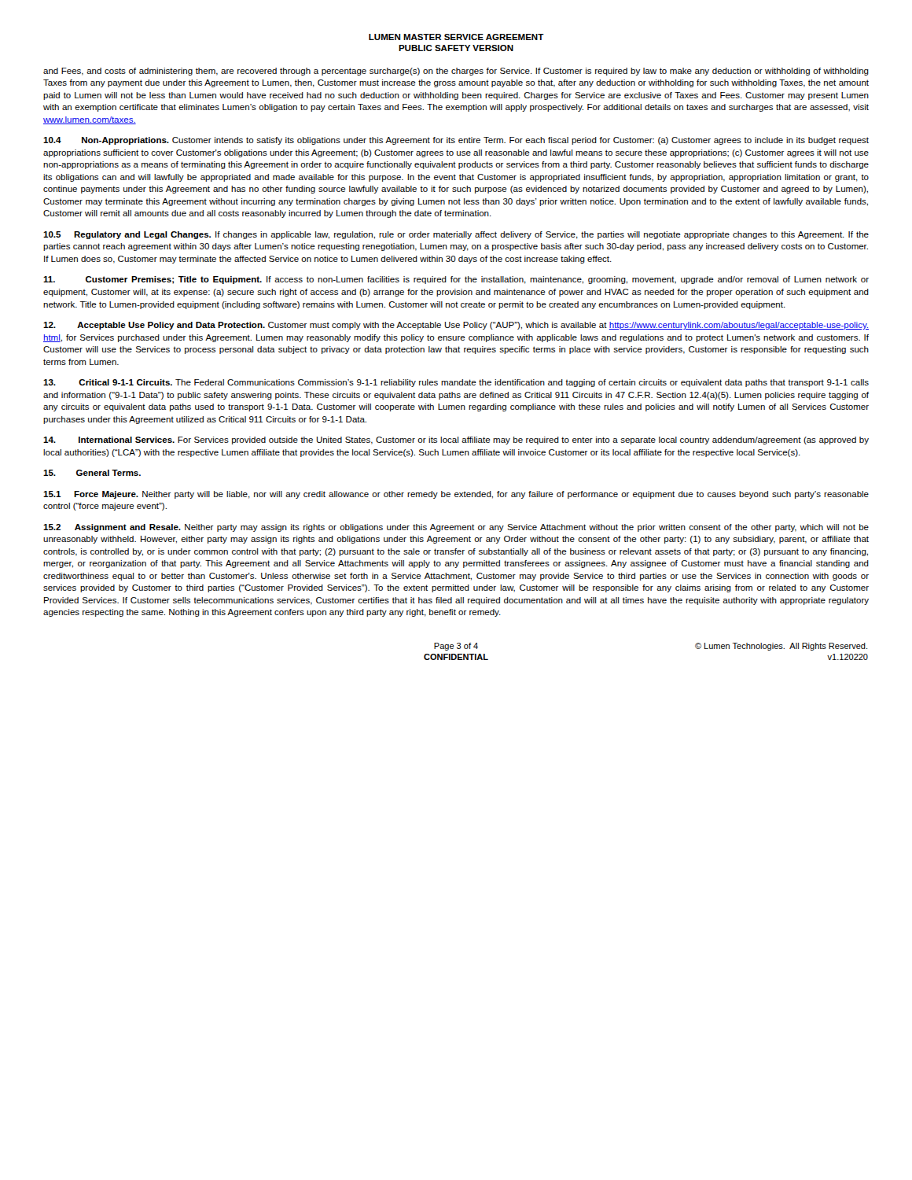LUMEN MASTER SERVICE AGREEMENT
PUBLIC SAFETY VERSION
and Fees, and costs of administering them, are recovered through a percentage surcharge(s) on the charges for Service. If Customer is required by law to make any deduction or withholding of withholding Taxes from any payment due under this Agreement to Lumen, then, Customer must increase the gross amount payable so that, after any deduction or withholding for such withholding Taxes, the net amount paid to Lumen will not be less than Lumen would have received had no such deduction or withholding been required. Charges for Service are exclusive of Taxes and Fees. Customer may present Lumen with an exemption certificate that eliminates Lumen’s obligation to pay certain Taxes and Fees. The exemption will apply prospectively. For additional details on taxes and surcharges that are assessed, visit www.lumen.com/taxes.
10.4 Non-Appropriations. Customer intends to satisfy its obligations under this Agreement for its entire Term. For each fiscal period for Customer: (a) Customer agrees to include in its budget request appropriations sufficient to cover Customer's obligations under this Agreement; (b) Customer agrees to use all reasonable and lawful means to secure these appropriations; (c) Customer agrees it will not use non-appropriations as a means of terminating this Agreement in order to acquire functionally equivalent products or services from a third party. Customer reasonably believes that sufficient funds to discharge its obligations can and will lawfully be appropriated and made available for this purpose. In the event that Customer is appropriated insufficient funds, by appropriation, appropriation limitation or grant, to continue payments under this Agreement and has no other funding source lawfully available to it for such purpose (as evidenced by notarized documents provided by Customer and agreed to by Lumen), Customer may terminate this Agreement without incurring any termination charges by giving Lumen not less than 30 days’ prior written notice. Upon termination and to the extent of lawfully available funds, Customer will remit all amounts due and all costs reasonably incurred by Lumen through the date of termination.
10.5 Regulatory and Legal Changes. If changes in applicable law, regulation, rule or order materially affect delivery of Service, the parties will negotiate appropriate changes to this Agreement. If the parties cannot reach agreement within 30 days after Lumen’s notice requesting renegotiation, Lumen may, on a prospective basis after such 30-day period, pass any increased delivery costs on to Customer. If Lumen does so, Customer may terminate the affected Service on notice to Lumen delivered within 30 days of the cost increase taking effect.
11. Customer Premises; Title to Equipment. If access to non-Lumen facilities is required for the installation, maintenance, grooming, movement, upgrade and/or removal of Lumen network or equipment, Customer will, at its expense: (a) secure such right of access and (b) arrange for the provision and maintenance of power and HVAC as needed for the proper operation of such equipment and network. Title to Lumen-provided equipment (including software) remains with Lumen. Customer will not create or permit to be created any encumbrances on Lumen-provided equipment.
12. Acceptable Use Policy and Data Protection. Customer must comply with the Acceptable Use Policy (“AUP”), which is available at https://www.centurylink.com/aboutus/legal/acceptable-use-policy.html, for Services purchased under this Agreement. Lumen may reasonably modify this policy to ensure compliance with applicable laws and regulations and to protect Lumen's network and customers. If Customer will use the Services to process personal data subject to privacy or data protection law that requires specific terms in place with service providers, Customer is responsible for requesting such terms from Lumen.
13. Critical 9-1-1 Circuits. The Federal Communications Commission’s 9-1-1 reliability rules mandate the identification and tagging of certain circuits or equivalent data paths that transport 9-1-1 calls and information (“9-1-1 Data”) to public safety answering points. These circuits or equivalent data paths are defined as Critical 911 Circuits in 47 C.F.R. Section 12.4(a)(5). Lumen policies require tagging of any circuits or equivalent data paths used to transport 9-1-1 Data. Customer will cooperate with Lumen regarding compliance with these rules and policies and will notify Lumen of all Services Customer purchases under this Agreement utilized as Critical 911 Circuits or for 9-1-1 Data.
14. International Services. For Services provided outside the United States, Customer or its local affiliate may be required to enter into a separate local country addendum/agreement (as approved by local authorities) (“LCA”) with the respective Lumen affiliate that provides the local Service(s). Such Lumen affiliate will invoice Customer or its local affiliate for the respective local Service(s).
15. General Terms.
15.1 Force Majeure. Neither party will be liable, nor will any credit allowance or other remedy be extended, for any failure of performance or equipment due to causes beyond such party’s reasonable control (“force majeure event”).
15.2 Assignment and Resale. Neither party may assign its rights or obligations under this Agreement or any Service Attachment without the prior written consent of the other party, which will not be unreasonably withheld. However, either party may assign its rights and obligations under this Agreement or any Order without the consent of the other party: (1) to any subsidiary, parent, or affiliate that controls, is controlled by, or is under common control with that party; (2) pursuant to the sale or transfer of substantially all of the business or relevant assets of that party; or (3) pursuant to any financing, merger, or reorganization of that party. This Agreement and all Service Attachments will apply to any permitted transferees or assignees. Any assignee of Customer must have a financial standing and creditworthiness equal to or better than Customer's. Unless otherwise set forth in a Service Attachment, Customer may provide Service to third parties or use the Services in connection with goods or services provided by Customer to third parties (“Customer Provided Services”). To the extent permitted under law, Customer will be responsible for any claims arising from or related to any Customer Provided Services. If Customer sells telecommunications services, Customer certifies that it has filed all required documentation and will at all times have the requisite authority with appropriate regulatory agencies respecting the same. Nothing in this Agreement confers upon any third party any right, benefit or remedy.
| | Page 3 of 4 CONFIDENTIAL | © Lumen Technologies. All Rights Reserved. v1.120220 |